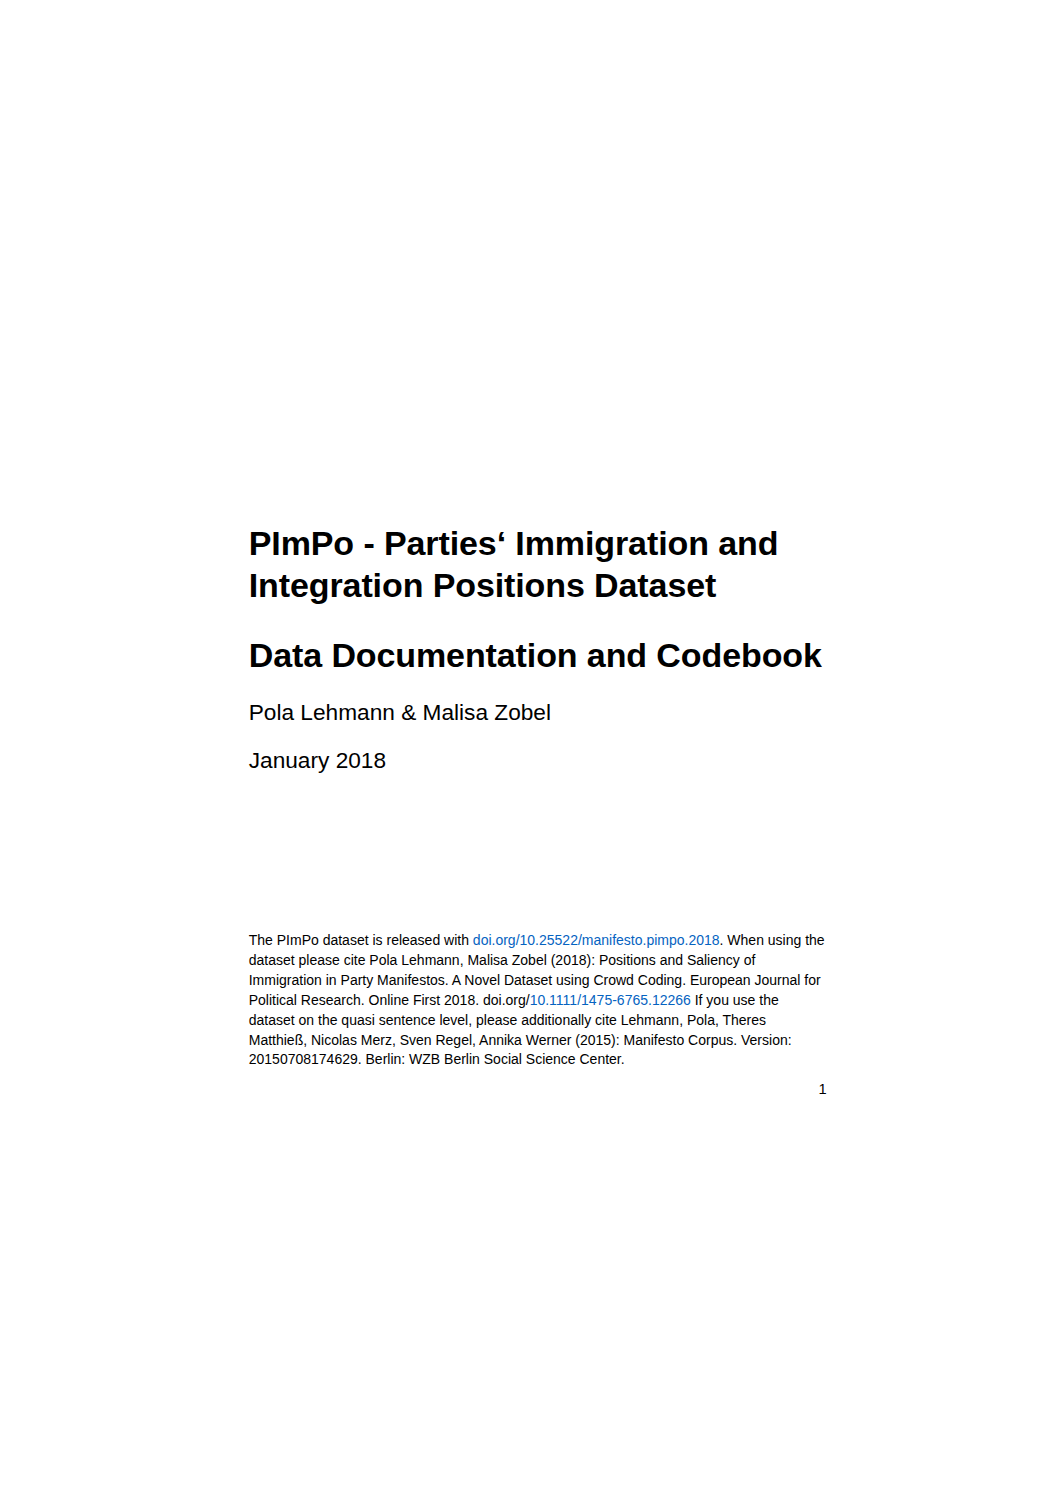PImPo - Parties‘ Immigration and Integration Positions Dataset
Data Documentation and Codebook
Pola Lehmann & Malisa Zobel
January 2018
The PImPo dataset is released with doi.org/10.25522/manifesto.pimpo.2018. When using the dataset please cite Pola Lehmann, Malisa Zobel (2018): Positions and Saliency of Immigration in Party Manifestos. A Novel Dataset using Crowd Coding. European Journal for Political Research. Online First 2018. doi.org/10.1111/1475-6765.12266 If you use the dataset on the quasi sentence level, please additionally cite Lehmann, Pola, Theres Matthieß, Nicolas Merz, Sven Regel, Annika Werner (2015): Manifesto Corpus. Version: 20150708174629. Berlin: WZB Berlin Social Science Center.
1